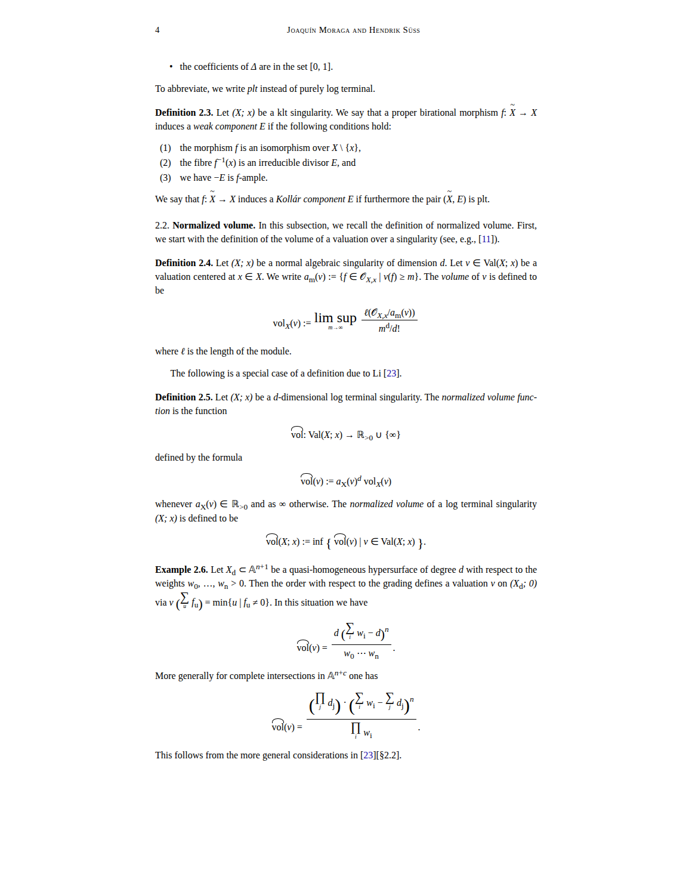4 Joaquín Moraga and Hendrik Süss
the coefficients of Δ are in the set [0, 1].
To abbreviate, we write plt instead of purely log terminal.
Definition 2.3. Let (X; x) be a klt singularity. We say that a proper birational morphism f: X → X induces a weak component E if the following conditions hold:
the morphism f is an isomorphism over X \ {x},
the fibre f−1(x) is an irreducible divisor E, and
we have −E is f-ample.
We say that f: X → X induces a Kollár component E if furthermore the pair (X, E) is plt.
2.2. Normalized volume. In this subsection, we recall the definition of normalized volume. First, we start with the definition of the volume of a valuation over a singularity (see, e.g., [11]).
Definition 2.4. Let (X; x) be a normal algebraic singularity of dimension d. Let v ∈ Val(X; x) be a valuation centered at x ∈ X. We write am(v) := {f ∈ 𝒪X,x | v(f) ≥ m}. The volume of v is defined to be
volX(v) := lim sup m→∞ ℓ(𝒪X,x/am(v)) md/d!
where ℓ is the length of the module.
The following is a special case of a definition due to Li [23].
Definition 2.5. Let (X; x) be a d-dimensional log terminal singularity. The normalized volume function is the function
vol: Val(X; x) → ℝ>0 ∪ {∞}
defined by the formula
vol(v) := aX(v)d volX(v)
whenever aX(v) ∈ ℝ>0 and as ∞ otherwise. The normalized volume of a log terminal singularity (X; x) is defined to be
vol(X; x) := inf { vol(v) | v ∈ Val(X; x) }.
Example 2.6. Let Xd ⊂ 𝔸n+1 be a quasi-homogeneous hypersurface of degree d with respect to the weights w0, …, wn > 0. Then the order with respect to the grading defines a valuation v on (Xd; 0) via v (∑u fu) = min{u | fu ≠ 0}. In this situation we have
vol(v) = d (∑i wi − d)n w0 ⋯ wn .
More generally for complete intersections in 𝔸n+c one has
vol(v) = (∏j dj) · (∑i wi − ∑j dj)n ∏i wi .
This follows from the more general considerations in [23][§2.2].